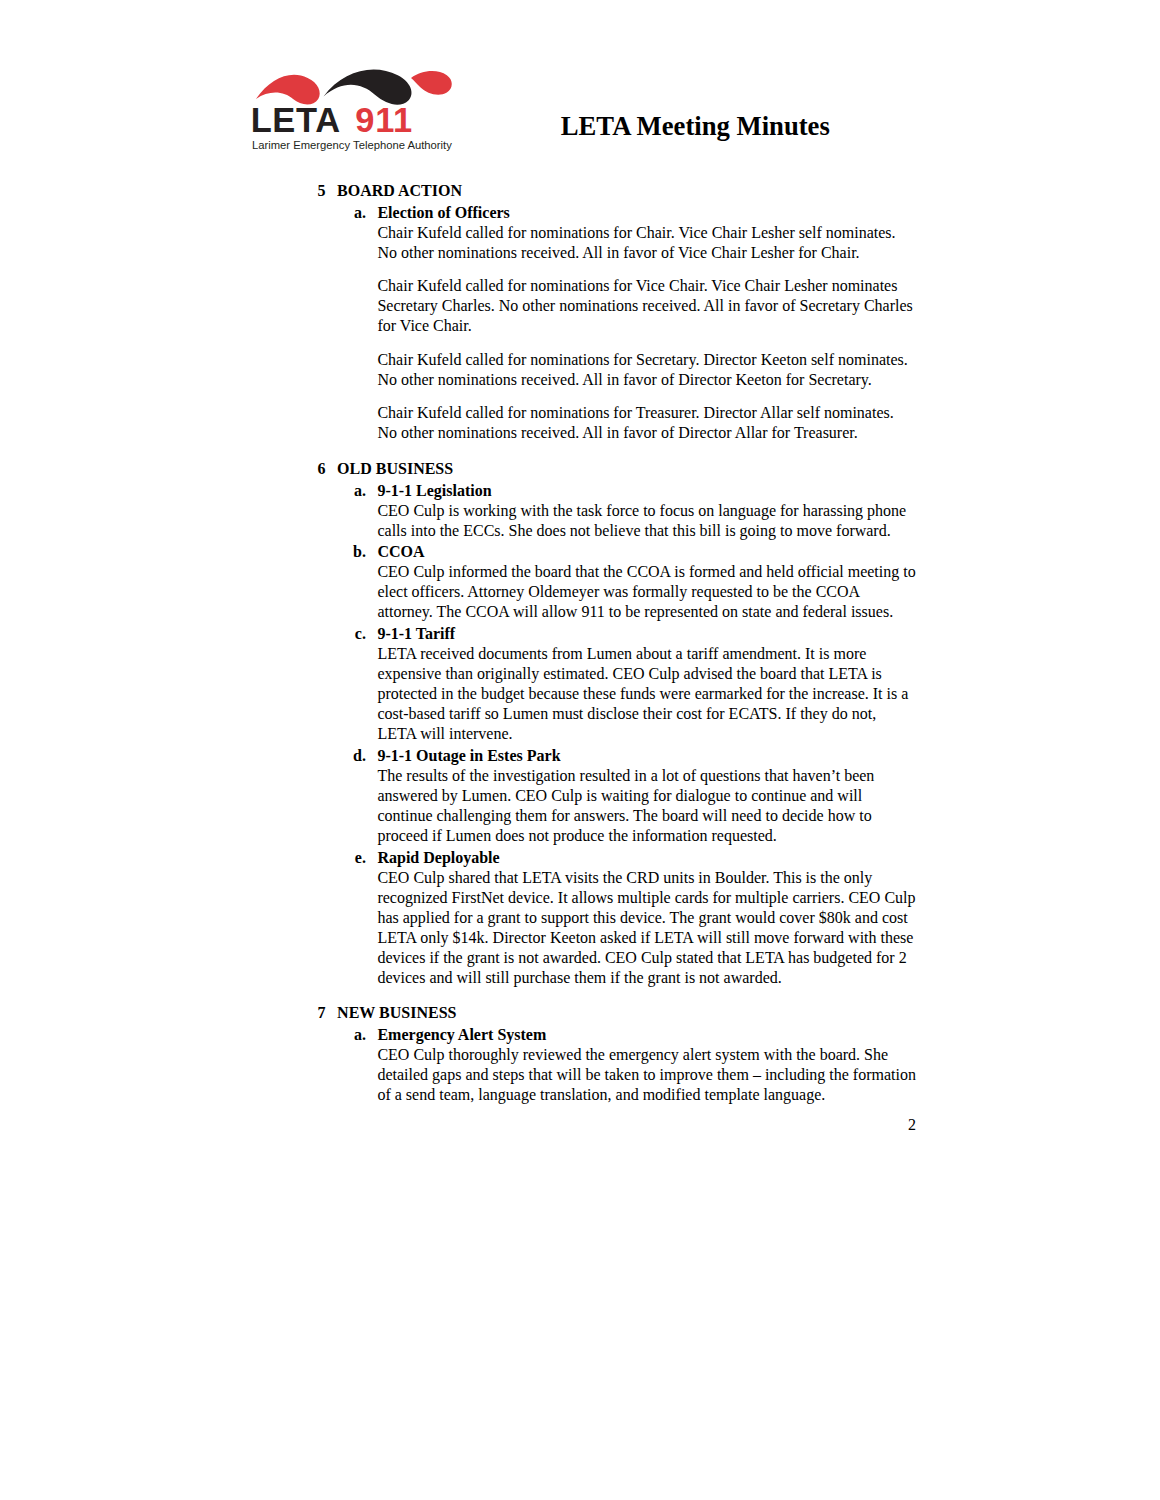LETA 911 Larimer Emergency Telephone Authority
LETA Meeting Minutes
Board Action
Election of Officers
Chair Kufeld called for nominations for Chair. Vice Chair Lesher self nominates. No other nominations received. All in favor of Vice Chair Lesher for Chair.
Chair Kufeld called for nominations for Vice Chair. Vice Chair Lesher nominates Secretary Charles. No other nominations received. All in favor of Secretary Charles for Vice Chair.
Chair Kufeld called for nominations for Secretary. Director Keeton self nominates. No other nominations received. All in favor of Director Keeton for Secretary.
Chair Kufeld called for nominations for Treasurer. Director Allar self nominates. No other nominations received. All in favor of Director Allar for Treasurer.
Old Business
9-1-1 Legislation
CEO Culp is working with the task force to focus on language for harassing phone calls into the ECCs. She does not believe that this bill is going to move forward.
CCOA
CEO Culp informed the board that the CCOA is formed and held official meeting to elect officers. Attorney Oldemeyer was formally requested to be the CCOA attorney. The CCOA will allow 911 to be represented on state and federal issues.
9-1-1 Tariff
LETA received documents from Lumen about a tariff amendment. It is more expensive than originally estimated. CEO Culp advised the board that LETA is protected in the budget because these funds were earmarked for the increase. It is a cost-based tariff so Lumen must disclose their cost for ECATS. If they do not, LETA will intervene.
9-1-1 Outage in Estes Park
The results of the investigation resulted in a lot of questions that haven’t been answered by Lumen. CEO Culp is waiting for dialogue to continue and will continue challenging them for answers. The board will need to decide how to proceed if Lumen does not produce the information requested.
Rapid Deployable
CEO Culp shared that LETA visits the CRD units in Boulder. This is the only recognized FirstNet device. It allows multiple cards for multiple carriers. CEO Culp has applied for a grant to support this device. The grant would cover $80k and cost LETA only $14k. Director Keeton asked if LETA will still move forward with these devices if the grant is not awarded. CEO Culp stated that LETA has budgeted for 2 devices and will still purchase them if the grant is not awarded.
New Business
Emergency Alert System
CEO Culp thoroughly reviewed the emergency alert system with the board. She detailed gaps and steps that will be taken to improve them – including the formation of a send team, language translation, and modified template language.
2